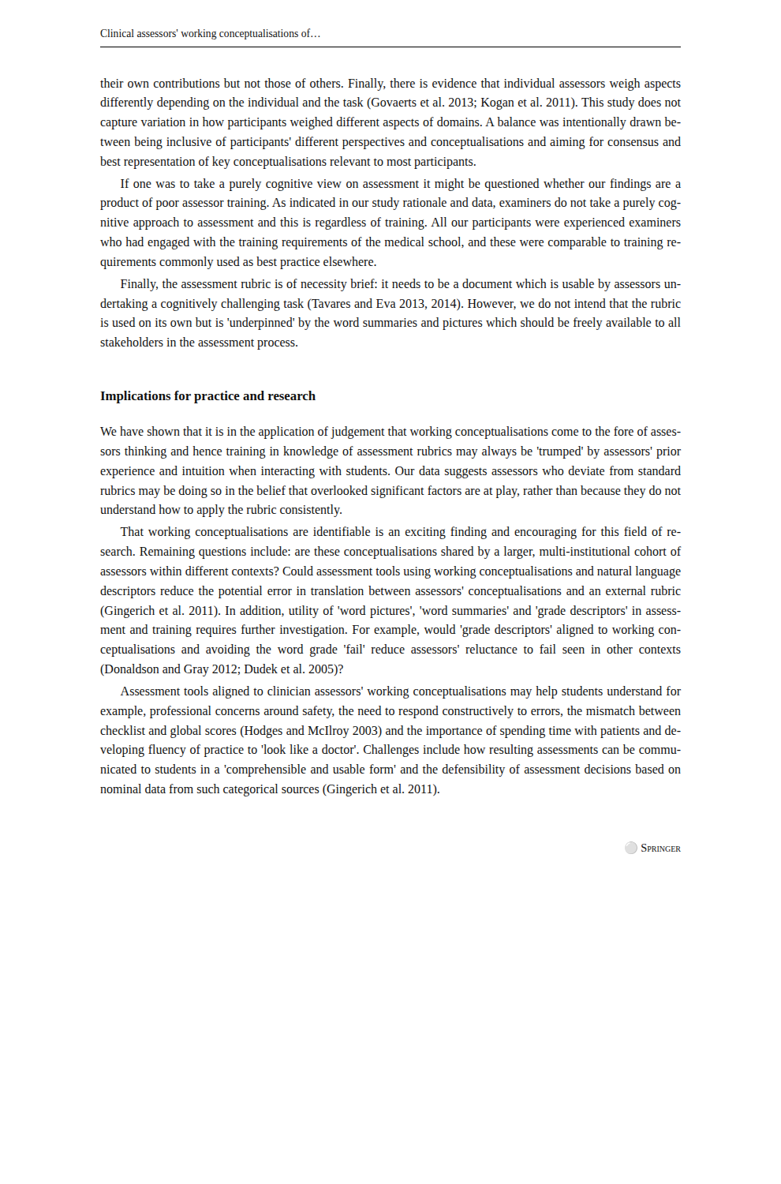Clinical assessors' working conceptualisations of…
their own contributions but not those of others. Finally, there is evidence that individual assessors weigh aspects differently depending on the individual and the task (Govaerts et al. 2013; Kogan et al. 2011). This study does not capture variation in how participants weighed different aspects of domains. A balance was intentionally drawn between being inclusive of participants' different perspectives and conceptualisations and aiming for consensus and best representation of key conceptualisations relevant to most participants.
If one was to take a purely cognitive view on assessment it might be questioned whether our findings are a product of poor assessor training. As indicated in our study rationale and data, examiners do not take a purely cognitive approach to assessment and this is regardless of training. All our participants were experienced examiners who had engaged with the training requirements of the medical school, and these were comparable to training requirements commonly used as best practice elsewhere.
Finally, the assessment rubric is of necessity brief: it needs to be a document which is usable by assessors undertaking a cognitively challenging task (Tavares and Eva 2013, 2014). However, we do not intend that the rubric is used on its own but is 'underpinned' by the word summaries and pictures which should be freely available to all stakeholders in the assessment process.
Implications for practice and research
We have shown that it is in the application of judgement that working conceptualisations come to the fore of assessors thinking and hence training in knowledge of assessment rubrics may always be 'trumped' by assessors' prior experience and intuition when interacting with students. Our data suggests assessors who deviate from standard rubrics may be doing so in the belief that overlooked significant factors are at play, rather than because they do not understand how to apply the rubric consistently.
That working conceptualisations are identifiable is an exciting finding and encouraging for this field of research. Remaining questions include: are these conceptualisations shared by a larger, multi-institutional cohort of assessors within different contexts? Could assessment tools using working conceptualisations and natural language descriptors reduce the potential error in translation between assessors' conceptualisations and an external rubric (Gingerich et al. 2011). In addition, utility of 'word pictures', 'word summaries' and 'grade descriptors' in assessment and training requires further investigation. For example, would 'grade descriptors' aligned to working conceptualisations and avoiding the word grade 'fail' reduce assessors' reluctance to fail seen in other contexts (Donaldson and Gray 2012; Dudek et al. 2005)?
Assessment tools aligned to clinician assessors' working conceptualisations may help students understand for example, professional concerns around safety, the need to respond constructively to errors, the mismatch between checklist and global scores (Hodges and McIlroy 2003) and the importance of spending time with patients and developing fluency of practice to 'look like a doctor'. Challenges include how resulting assessments can be communicated to students in a 'comprehensible and usable form' and the defensibility of assessment decisions based on nominal data from such categorical sources (Gingerich et al. 2011).
⚪ Springer